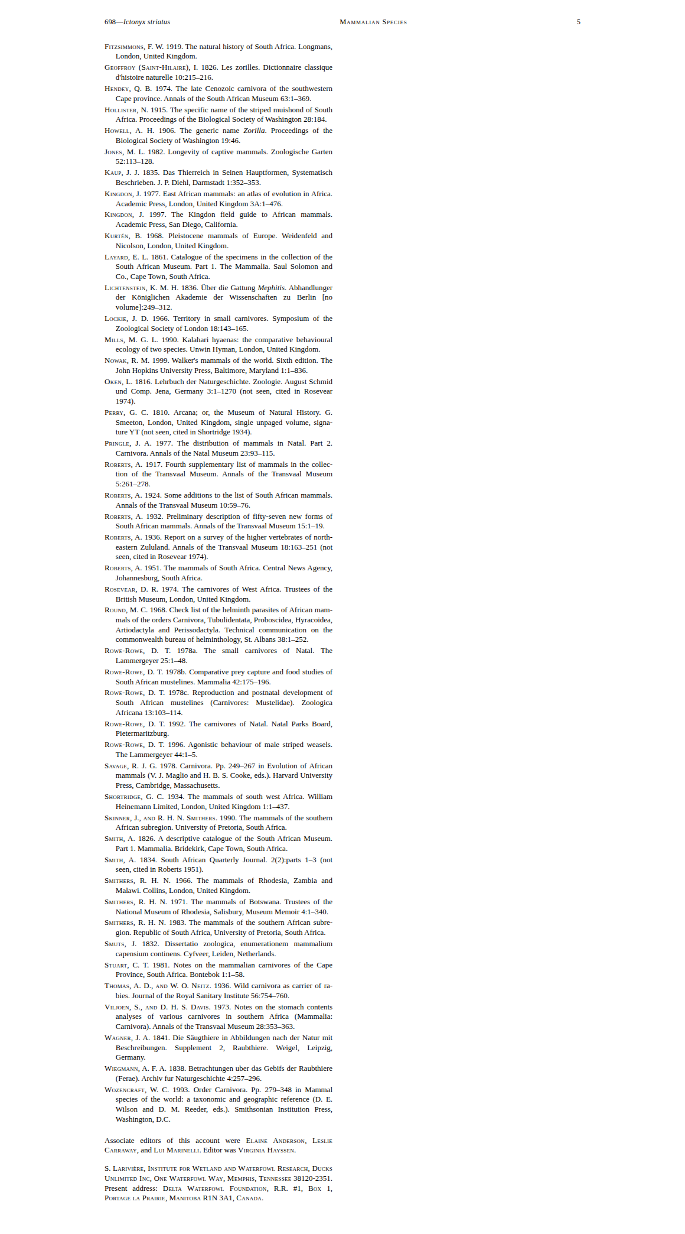698—Ictonyx striatus Mammalian Species 5
Fitzsimmons, F. W. 1919. The natural history of South Africa. Longmans, London, United Kingdom.
Geoffroy (Saint-Hilaire), I. 1826. Les zorilles. Dictionnaire classique d'histoire naturelle 10:215–216.
Hendey, Q. B. 1974. The late Cenozoic carnivora of the southwestern Cape province. Annals of the South African Museum 63:1–369.
Hollister, N. 1915. The specific name of the striped muishond of South Africa. Proceedings of the Biological Society of Washington 28:184.
Howell, A. H. 1906. The generic name Zorilla. Proceedings of the Biological Society of Washington 19:46.
Jones, M. L. 1982. Longevity of captive mammals. Zoologische Garten 52:113–128.
Kaup, J. J. 1835. Das Thierreich in Seinen Hauptformen, Systematisch Beschrieben. J. P. Diehl, Darmstadt 1:352–353.
Kingdon, J. 1977. East African mammals: an atlas of evolution in Africa. Academic Press, London, United Kingdom 3A:1–476.
Kingdon, J. 1997. The Kingdon field guide to African mammals. Academic Press, San Diego, California.
Kurtén, B. 1968. Pleistocene mammals of Europe. Weidenfeld and Nicolson, London, United Kingdom.
Layard, E. L. 1861. Catalogue of the specimens in the collection of the South African Museum. Part 1. The Mammalia. Saul Solomon and Co., Cape Town, South Africa.
Lichtenstein, K. M. H. 1836. Über die Gattung Mephitis. Abhandlunger der Königlichen Akademie der Wissenschaften zu Berlin [no volume]:249–312.
Lockie, J. D. 1966. Territory in small carnivores. Symposium of the Zoological Society of London 18:143–165.
Mills, M. G. L. 1990. Kalahari hyaenas: the comparative behavioural ecology of two species. Unwin Hyman, London, United Kingdom.
Nowak, R. M. 1999. Walker's mammals of the world. Sixth edition. The John Hopkins University Press, Baltimore, Maryland 1:1–836.
Oken, L. 1816. Lehrbuch der Naturgeschichte. Zoologie. August Schmid und Comp. Jena, Germany 3:1–1270 (not seen, cited in Rosevear 1974).
Perry, G. C. 1810. Arcana; or, the Museum of Natural History. G. Smeeton, London, United Kingdom, single unpaged volume, signature YT (not seen, cited in Shortridge 1934).
Pringle, J. A. 1977. The distribution of mammals in Natal. Part 2. Carnivora. Annals of the Natal Museum 23:93–115.
Roberts, A. 1917. Fourth supplementary list of mammals in the collection of the Transvaal Museum. Annals of the Transvaal Museum 5:261–278.
Roberts, A. 1924. Some additions to the list of South African mammals. Annals of the Transvaal Museum 10:59–76.
Roberts, A. 1932. Preliminary description of fifty-seven new forms of South African mammals. Annals of the Transvaal Museum 15:1–19.
Roberts, A. 1936. Report on a survey of the higher vertebrates of north-eastern Zululand. Annals of the Transvaal Museum 18:163–251 (not seen, cited in Rosevear 1974).
Roberts, A. 1951. The mammals of South Africa. Central News Agency, Johannesburg, South Africa.
Rosevear, D. R. 1974. The carnivores of West Africa. Trustees of the British Museum, London, United Kingdom.
Round, M. C. 1968. Check list of the helminth parasites of African mammals of the orders Carnivora, Tubulidentata, Proboscidea, Hyracoidea, Artiodactyla and Perissodactyla. Technical communication on the commonwealth bureau of helminthology, St. Albans 38:1–252.
Rowe-Rowe, D. T. 1978a. The small carnivores of Natal. The Lammergeyer 25:1–48.
Rowe-Rowe, D. T. 1978b. Comparative prey capture and food studies of South African mustelines. Mammalia 42:175–196.
Rowe-Rowe, D. T. 1978c. Reproduction and postnatal development of South African mustelines (Carnivores: Mustelidae). Zoologica Africana 13:103–114.
Rowe-Rowe, D. T. 1992. The carnivores of Natal. Natal Parks Board, Pietermaritzburg.
Rowe-Rowe, D. T. 1996. Agonistic behaviour of male striped weasels. The Lammergeyer 44:1–5.
Savage, R. J. G. 1978. Carnivora. Pp. 249–267 in Evolution of African mammals (V. J. Maglio and H. B. S. Cooke, eds.). Harvard University Press, Cambridge, Massachusetts.
Shortridge, G. C. 1934. The mammals of south west Africa. William Heinemann Limited, London, United Kingdom 1:1–437.
Skinner, J., and R. H. N. Smithers. 1990. The mammals of the southern African subregion. University of Pretoria, South Africa.
Smith, A. 1826. A descriptive catalogue of the South African Museum. Part 1. Mammalia. Bridekirk, Cape Town, South Africa.
Smith, A. 1834. South African Quarterly Journal. 2(2):parts 1–3 (not seen, cited in Roberts 1951).
Smithers, R. H. N. 1966. The mammals of Rhodesia, Zambia and Malawi. Collins, London, United Kingdom.
Smithers, R. H. N. 1971. The mammals of Botswana. Trustees of the National Museum of Rhodesia, Salisbury, Museum Memoir 4:1–340.
Smithers, R. H. N. 1983. The mammals of the southern African subregion. Republic of South Africa, University of Pretoria, South Africa.
Smuts, J. 1832. Dissertatio zoologica, enumerationem mammalium capensium continens. Cyfveer, Leiden, Netherlands.
Stuart, C. T. 1981. Notes on the mammalian carnivores of the Cape Province, South Africa. Bontebok 1:1–58.
Thomas, A. D., and W. O. Neitz. 1936. Wild carnivora as carrier of rabies. Journal of the Royal Sanitary Institute 56:754–760.
Viljoen, S., and D. H. S. Davis. 1973. Notes on the stomach contents analyses of various carnivores in southern Africa (Mammalia: Carnivora). Annals of the Transvaal Museum 28:353–363.
Wagner, J. A. 1841. Die Säugthiere in Abbildungen nach der Natur mit Beschreibungen. Supplement 2, Raubthiere. Weigel, Leipzig, Germany.
Wiegmann, A. F. A. 1838. Betrachtungen uber das Gebifs der Raubthiere (Ferae). Archiv fur Naturgeschichte 4:257–296.
Wozencraft, W. C. 1993. Order Carnivora. Pp. 279–348 in Mammal species of the world: a taxonomic and geographic reference (D. E. Wilson and D. M. Reeder, eds.). Smithsonian Institution Press, Washington, D.C.
Associate editors of this account were Elaine Anderson, Leslie Carraway, and Lui Marinelli. Editor was Virginia Hayssen.
S. Larivière, Institute for Wetland and Waterfowl Research, Ducks Unlimited Inc, One Waterfowl Way, Memphis, Tennessee 38120-2351. Present address: Delta Waterfowl Foundation, R.R. #1, Box 1, Portage la Prairie, Manitoba R1N 3A1, Canada.